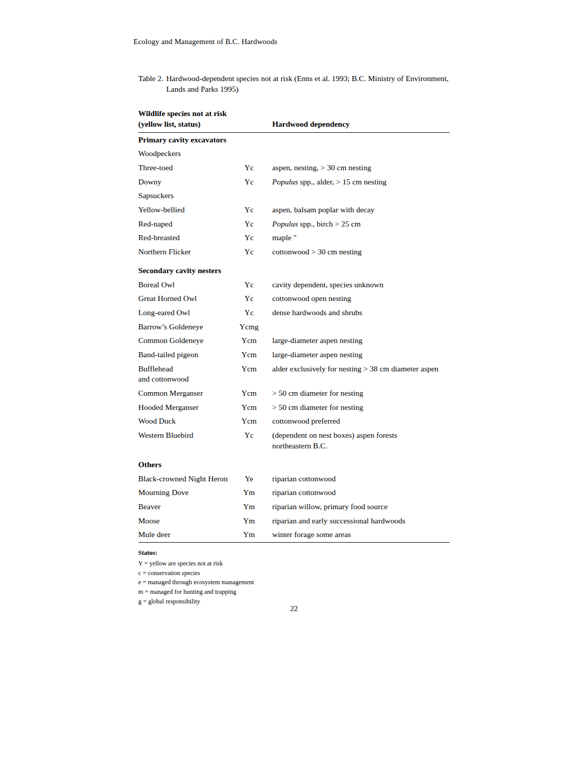Ecology and Management of B.C. Hardwoods
Table 2. Hardwood-dependent species not at risk (Enns et al. 1993; B.C. Ministry of Environment, Lands and Parks 1995)
| Wildlife species not at risk (yellow list, status) | Hardwood dependency |
| --- | --- |
| Primary cavity excavators | | |
| Woodpeckers | | |
| Three-toed | Yc | aspen, nesting, > 30 cm nesting |
| Downy | Yc | Populus spp., alder, > 15 cm nesting |
| Sapsuckers | | |
| Yellow-bellied | Yc | aspen, balsam poplar with decay |
| Red-naped | Yc | Populus spp., birch > 25 cm |
| Red-breasted | Yc | maple " |
| Northern Flicker | Yc | cottonwood > 30 cm nesting |
| Secondary cavity nesters | | |
| Boreal Owl | Yc | cavity dependent, species unknown |
| Great Horned Owl | Yc | cottonwood open nesting |
| Long-eared Owl | Yc | dense hardwoods and shrubs |
| Barrow’s Goldeneye | Ycmg | |
| Common Goldeneye | Ycm | large-diameter aspen nesting |
| Band-tailed pigeon | Ycm | large-diameter aspen nesting |
| Bufflehead and cottonwood | Ycm | alder exclusively for nesting > 38 cm diameter aspen |
| Common Merganser | Ycm | > 50 cm diameter for nesting |
| Hooded Merganser | Ycm | > 50 cm diameter for nesting |
| Wood Duck | Ycm | cottonwood preferred |
| Western Bluebird | Yc | (dependent on nest boxes) aspen forests northeastern B.C. |
| Others | | |
| Black-crowned Night Heron | Ye | riparian cottonwood |
| Mourning Dove | Ym | riparian cottonwood |
| Beaver | Ym | riparian willow, primary food source |
| Moose | Ym | riparian and early successional hardwoods |
| Mule deer | Ym | winter forage some areas |
Status:
Y = yellow are species not at risk
c = conservation species
e = managed through ecosystem management
m = managed for hunting and trapping
g = global responsibility
22